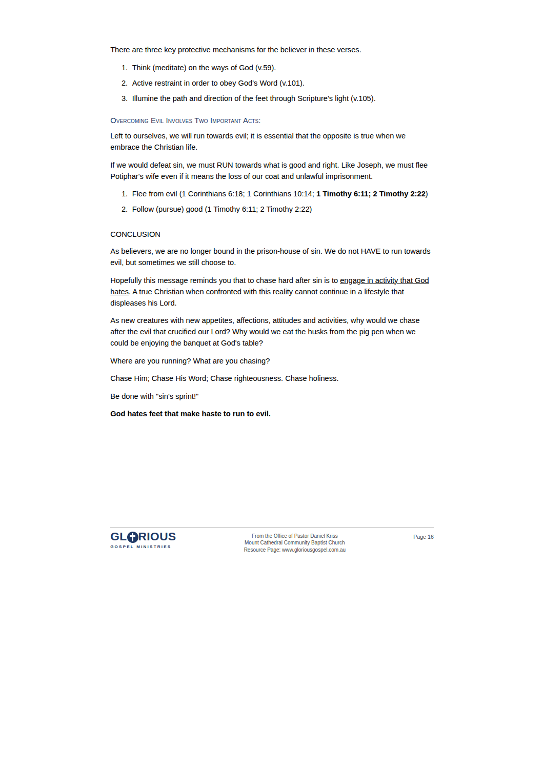There are three key protective mechanisms for the believer in these verses.
Think (meditate) on the ways of God (v.59).
Active restraint in order to obey God's Word (v.101).
Illumine the path and direction of the feet through Scripture's light (v.105).
Overcoming Evil Involves Two Important Acts:
Left to ourselves, we will run towards evil; it is essential that the opposite is true when we embrace the Christian life.
If we would defeat sin, we must RUN towards what is good and right. Like Joseph, we must flee Potiphar's wife even if it means the loss of our coat and unlawful imprisonment.
Flee from evil (1 Corinthians 6:18; 1 Corinthians 10:14; 1 Timothy 6:11; 2 Timothy 2:22)
Follow (pursue) good (1 Timothy 6:11; 2 Timothy 2:22)
CONCLUSION
As believers, we are no longer bound in the prison-house of sin. We do not HAVE to run towards evil, but sometimes we still choose to.
Hopefully this message reminds you that to chase hard after sin is to engage in activity that God hates. A true Christian when confronted with this reality cannot continue in a lifestyle that displeases his Lord.
As new creatures with new appetites, affections, attitudes and activities, why would we chase after the evil that crucified our Lord? Why would we eat the husks from the pig pen when we could be enjoying the banquet at God's table?
Where are you running? What are you chasing?
Chase Him; Chase His Word; Chase righteousness. Chase holiness.
Be done with "sin's sprint!"
God hates feet that make haste to run to evil.
GL RIOUS
GOSPEL MINISTRIES
From the Office of Pastor Daniel Kriss
Mount Cathedral Community Baptist Church
Resource Page: www.gloriousgospel.com.au
Page 16